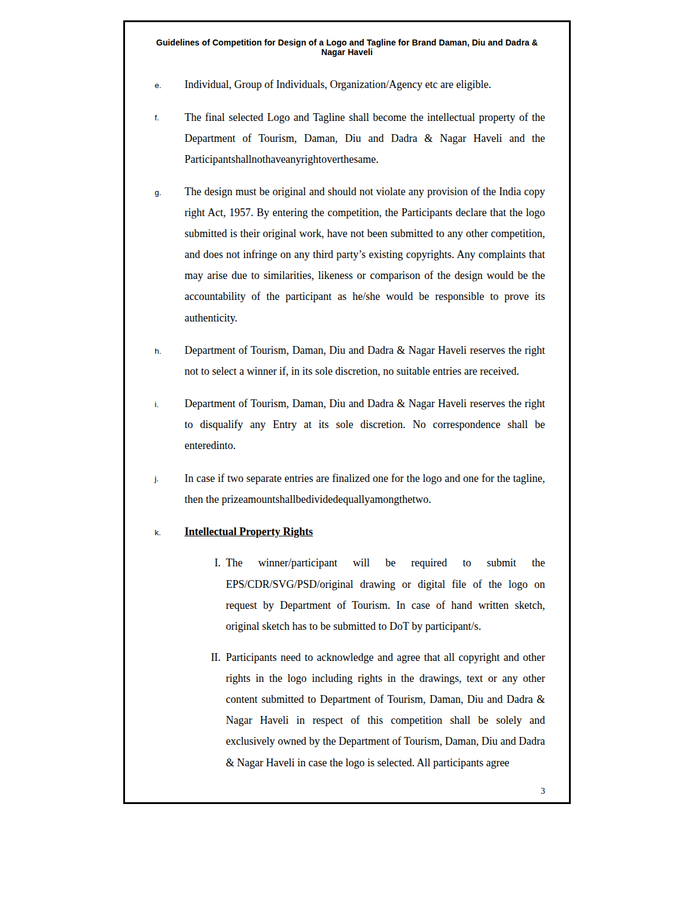Guidelines of Competition for Design of a Logo and Tagline for Brand Daman, Diu and Dadra & Nagar Haveli
e. Individual, Group of Individuals, Organization/Agency etc are eligible.
f. The final selected Logo and Tagline shall become the intellectual property of the Department of Tourism, Daman, Diu and Dadra & Nagar Haveli and the Participantshallnothaveanyrightoverthesame.
g. The design must be original and should not violate any provision of the India copy right Act, 1957. By entering the competition, the Participants declare that the logo submitted is their original work, have not been submitted to any other competition, and does not infringe on any third party’s existing copyrights. Any complaints that may arise due to similarities, likeness or comparison of the design would be the accountability of the participant as he/she would be responsible to prove its authenticity.
h. Department of Tourism, Daman, Diu and Dadra & Nagar Haveli reserves the right not to select a winner if, in its sole discretion, no suitable entries are received.
i. Department of Tourism, Daman, Diu and Dadra & Nagar Haveli reserves the right to disqualify any Entry at its sole discretion. No correspondence shall be enteredinto.
j. In case if two separate entries are finalized one for the logo and one for the tagline, then the prizeamountshallbedividedequallyamongthetwo.
k. Intellectual Property Rights
I. The winner/participant will be required to submit the EPS/CDR/SVG/PSD/original drawing or digital file of the logo on request by Department of Tourism. In case of hand written sketch, original sketch has to be submitted to DoT by participant/s.
II. Participants need to acknowledge and agree that all copyright and other rights in the logo including rights in the drawings, text or any other content submitted to Department of Tourism, Daman, Diu and Dadra & Nagar Haveli in respect of this competition shall be solely and exclusively owned by the Department of Tourism, Daman, Diu and Dadra & Nagar Haveli in case the logo is selected. All participants agree
3